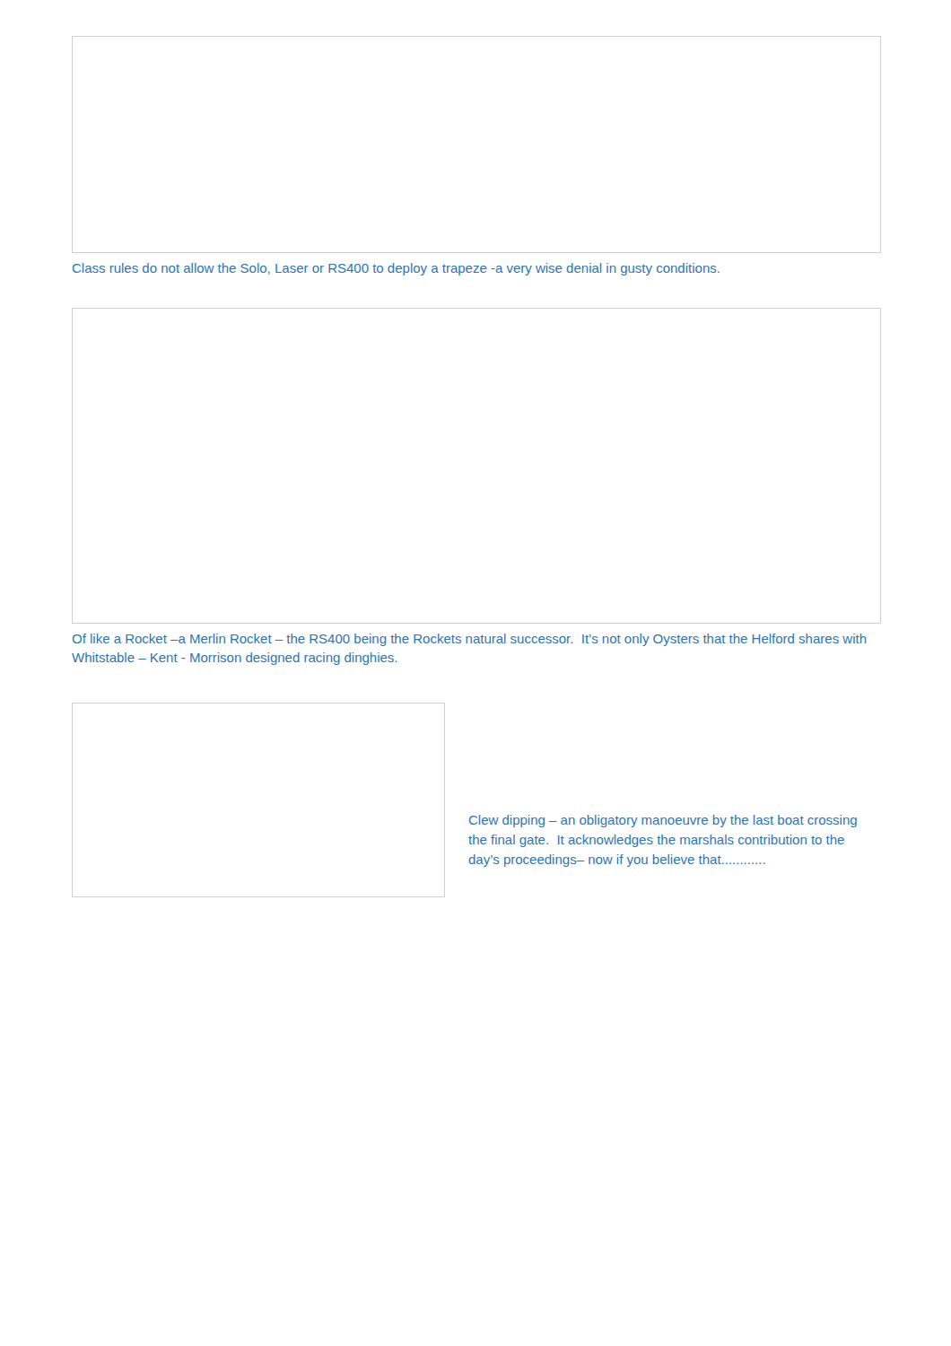Class rules do not allow the Solo, Laser or RS400 to deploy a trapeze -a very wise denial in gusty conditions.
Of like a Rocket –a Merlin Rocket – the RS400 being the Rockets natural successor. It’s not only Oysters that the Helford shares with Whitstable – Kent - Morrison designed racing dinghies.
Clew dipping – an obligatory manoeuvre by the last boat crossing the final gate. It acknowledges the marshals contribution to the day’s proceedings– now if you believe that............